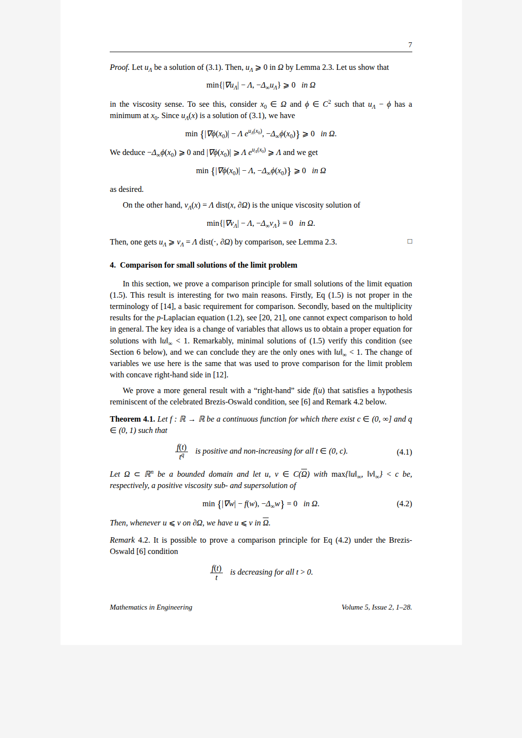7
Proof. Let uΛ be a solution of (3.1). Then, uΛ ⩾ 0 in Ω by Lemma 2.3. Let us show that
min{|∇uΛ| − Λ, −Δ∞uΛ} ⩾ 0 in Ω
in the viscosity sense. To see this, consider x0 ∈ Ω and ϕ ∈ C2 such that uΛ − ϕ has a minimum at x0. Since uΛ(x) is a solution of (3.1), we have
min {|∇ϕ(x0)| − Λ euΛ(x0), −Δ∞ϕ(x0)} ⩾ 0 in Ω.
We deduce −Δ∞ϕ(x0) ⩾ 0 and |∇ϕ(x0)| ⩾ Λ euΛ(x0) ⩾ Λ and we get
min {|∇ϕ(x0)| − Λ, −Δ∞ϕ(x0)} ⩾ 0 in Ω
as desired.
On the other hand, vΛ(x) = Λ dist(x, ∂Ω) is the unique viscosity solution of
min{|∇vΛ| − Λ, −Δ∞vΛ} = 0 in Ω.
Then, one gets uΛ ⩾ vΛ = Λ dist(·, ∂Ω) by comparison, see Lemma 2.3.□
4. Comparison for small solutions of the limit problem
In this section, we prove a comparison principle for small solutions of the limit equation (1.5). This result is interesting for two main reasons. Firstly, Eq (1.5) is not proper in the terminology of [14], a basic requirement for comparison. Secondly, based on the multiplicity results for the p-Laplacian equation (1.2), see [20, 21], one cannot expect comparison to hold in general. The key idea is a change of variables that allows us to obtain a proper equation for solutions with ‖u‖∞ < 1. Remarkably, minimal solutions of (1.5) verify this condition (see Section 6 below), and we can conclude they are the only ones with ‖u‖∞ < 1. The change of variables we use here is the same that was used to prove comparison for the limit problem with concave right-hand side in [12].
We prove a more general result with a “right-hand” side f(u) that satisfies a hypothesis reminiscent of the celebrated Brezis-Oswald condition, see [6] and Remark 4.2 below.
Theorem 4.1. Let f : ℝ → ℝ be a continuous function for which there exist c ∈ (0, ∞] and q ∈ (0, 1) such that
f(t) tq is positive and non-increasing for all t ∈ (0, c). (4.1)
Let Ω ⊂ ℝn be a bounded domain and let u, v ∈ C(Ω) with max{‖u‖∞, ‖v‖∞} < c be, respectively, a positive viscosity sub- and supersolution of
min {|∇w| − f(w), −Δ∞w} = 0 in Ω. (4.2)
Then, whenever u ⩽ v on ∂Ω, we have u ⩽ v in Ω.
Remark 4.2. It is possible to prove a comparison principle for Eq (4.2) under the Brezis-Oswald [6] condition
f(t) t is decreasing for all t > 0.
Mathematics in Engineering
Volume 5, Issue 2, 1–28.